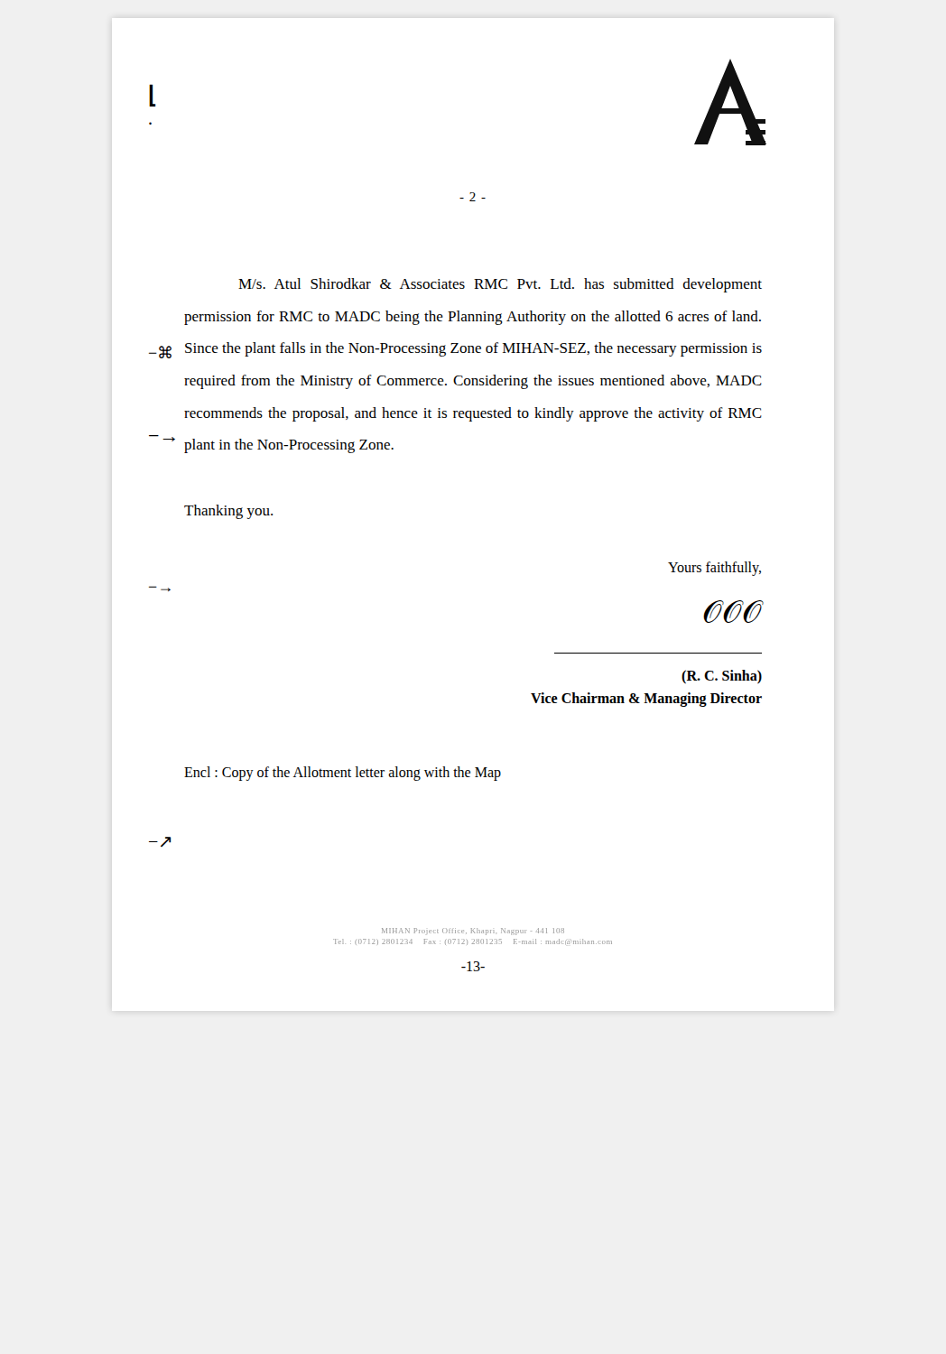.
⌊
−⌘
−→
−→
−↗
- 2 -
M/s. Atul Shirodkar & Associates RMC Pvt. Ltd. has submitted development permission for RMC to MADC being the Planning Authority on the allotted 6 acres of land. Since the plant falls in the Non-Processing Zone of MIHAN-SEZ, the necessary permission is required from the Ministry of Commerce. Considering the issues mentioned above, MADC recommends the proposal, and hence it is requested to kindly approve the activity of RMC plant in the Non-Processing Zone.
Thanking you.
Yours faithfully,
𝒪𝒪𝒪
(R. C. Sinha)
Vice Chairman & Managing Director
Encl : Copy of the Allotment letter along with the Map
MIHAN Project Office, Khapri, Nagpur - 441 108
Tel. : (0712) 2801234 Fax : (0712) 2801235 E-mail : madc@mihan.com
-13-